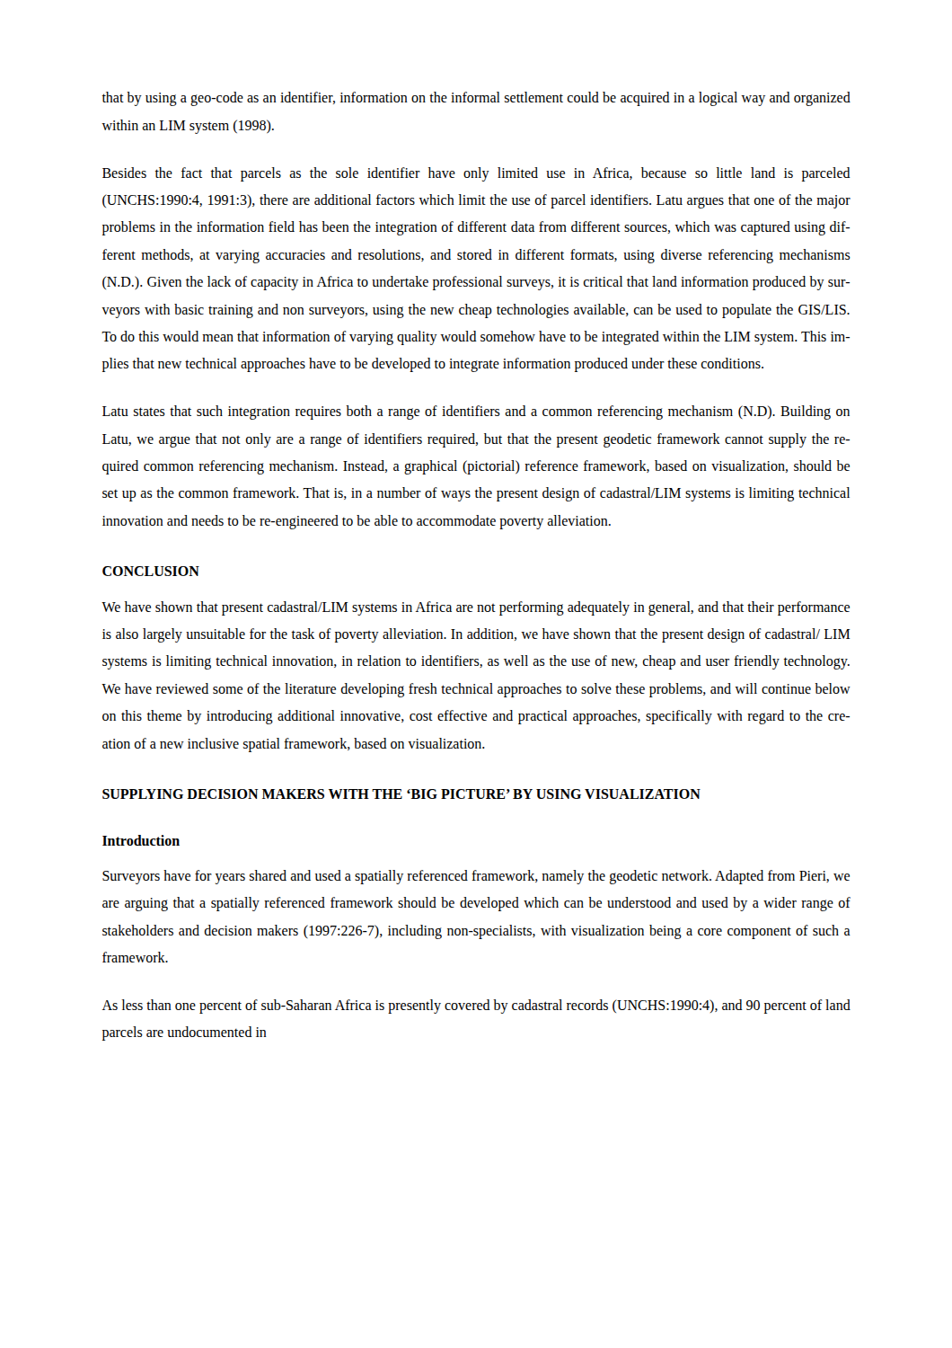that by using a geo-code as an identifier, information on the informal settlement could be acquired in a logical way and organized within an LIM system (1998).
Besides the fact that parcels as the sole identifier have only limited use in Africa, because so little land is parceled (UNCHS:1990:4, 1991:3), there are additional factors which limit the use of parcel identifiers. Latu argues that one of the major problems in the information field has been the integration of different data from different sources, which was captured using different methods, at varying accuracies and resolutions, and stored in different formats, using diverse referencing mechanisms (N.D.). Given the lack of capacity in Africa to undertake professional surveys, it is critical that land information produced by surveyors with basic training and non surveyors, using the new cheap technologies available, can be used to populate the GIS/LIS. To do this would mean that information of varying quality would somehow have to be integrated within the LIM system. This implies that new technical approaches have to be developed to integrate information produced under these conditions.
Latu states that such integration requires both a range of identifiers and a common referencing mechanism (N.D). Building on Latu, we argue that not only are a range of identifiers required, but that the present geodetic framework cannot supply the required common referencing mechanism. Instead, a graphical (pictorial) reference framework, based on visualization, should be set up as the common framework. That is, in a number of ways the present design of cadastral/LIM systems is limiting technical innovation and needs to be re-engineered to be able to accommodate poverty alleviation.
Conclusion
We have shown that present cadastral/LIM systems in Africa are not performing adequately in general, and that their performance is also largely unsuitable for the task of poverty alleviation. In addition, we have shown that the present design of cadastral/ LIM systems is limiting technical innovation, in relation to identifiers, as well as the use of new, cheap and user friendly technology. We have reviewed some of the literature developing fresh technical approaches to solve these problems, and will continue below on this theme by introducing additional innovative, cost effective and practical approaches, specifically with regard to the creation of a new inclusive spatial framework, based on visualization.
Supplying Decision Makers with the ‘Big Picture’ by Using Visualization
Introduction
Surveyors have for years shared and used a spatially referenced framework, namely the geodetic network. Adapted from Pieri, we are arguing that a spatially referenced framework should be developed which can be understood and used by a wider range of stakeholders and decision makers (1997:226-7), including non-specialists, with visualization being a core component of such a framework.
As less than one percent of sub-Saharan Africa is presently covered by cadastral records (UNCHS:1990:4), and 90 percent of land parcels are undocumented in